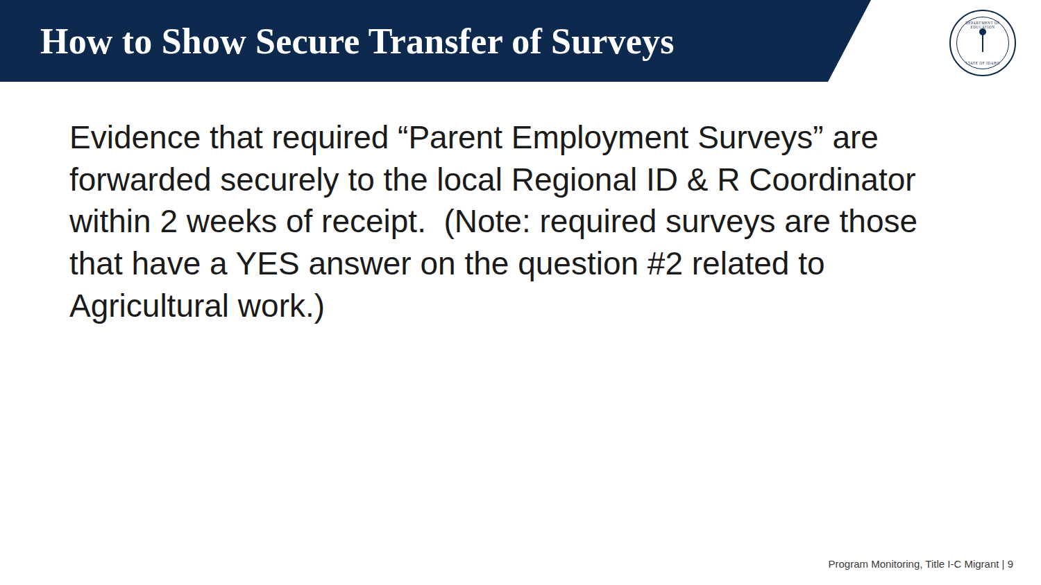How to Show Secure Transfer of Surveys
Department of Education
State of Idaho
Evidence that required “Parent Employment Surveys” are forwarded securely to the local Regional ID & R Coordinator within 2 weeks of receipt. (Note: required surveys are those that have a YES answer on the question #2 related to Agricultural work.)
Program Monitoring, Title I-C Migrant | 9